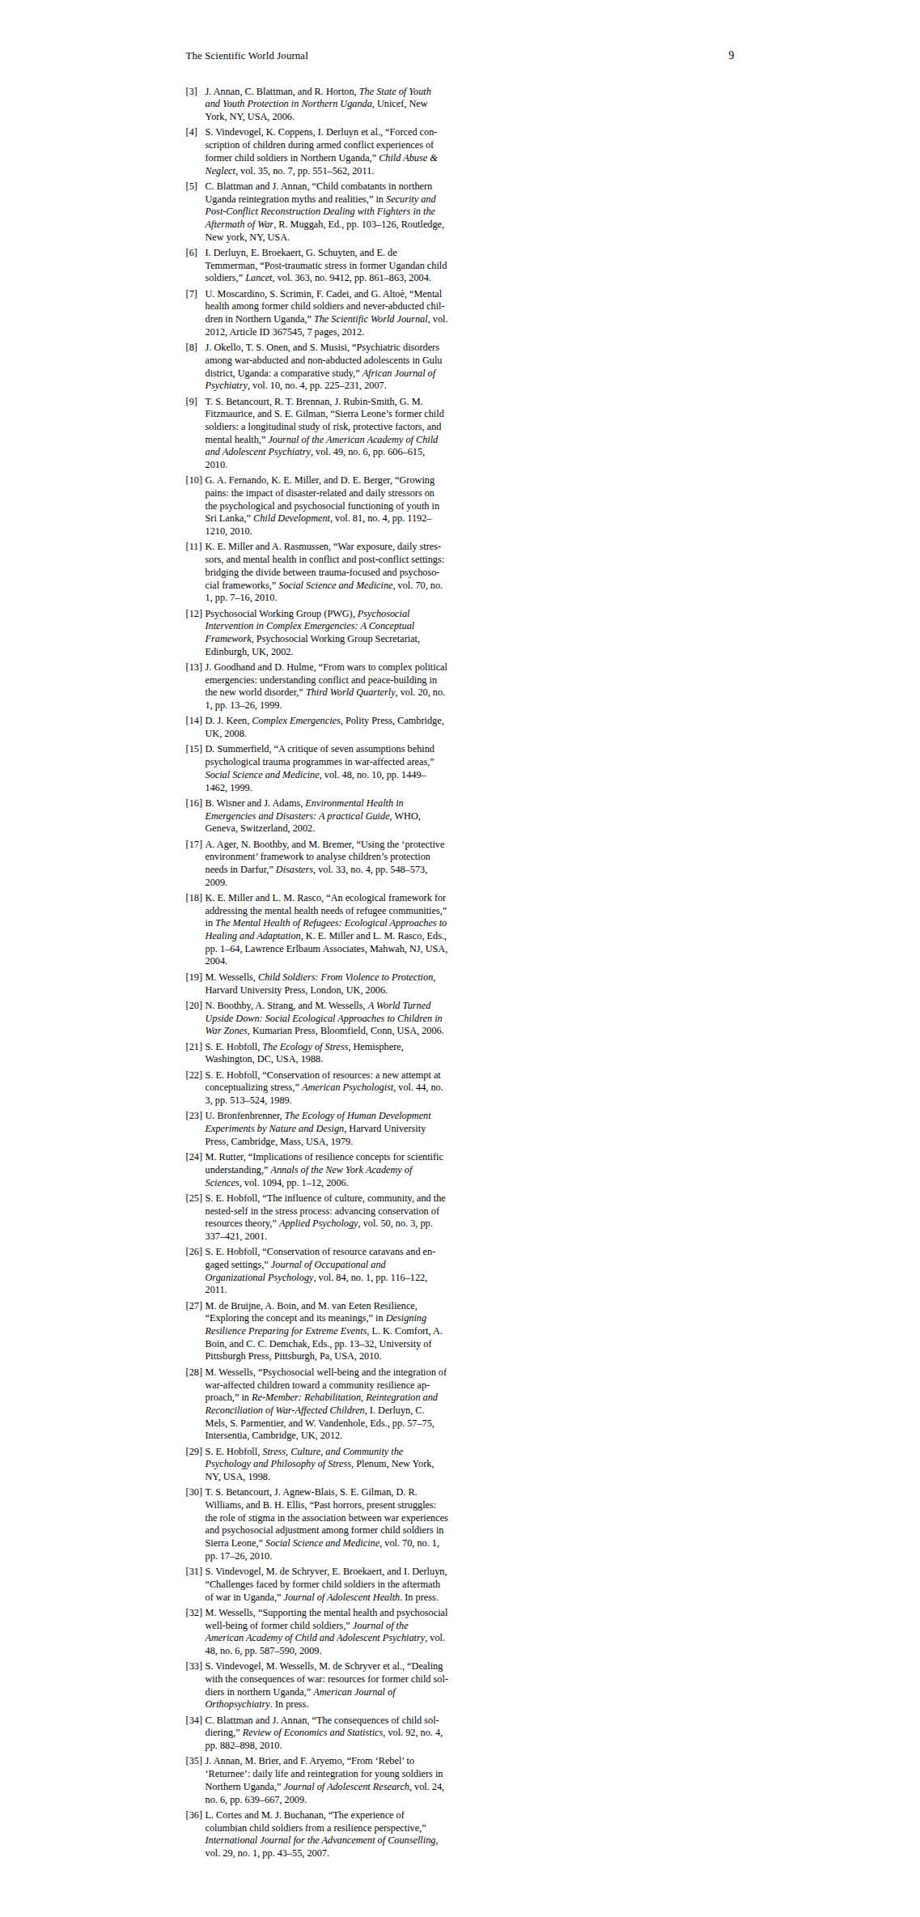The Scientific World Journal 9
[3] J. Annan, C. Blattman, and R. Horton, The State of Youth and Youth Protection in Northern Uganda, Unicef, New York, NY, USA, 2006.
[4] S. Vindevogel, K. Coppens, I. Derluyn et al., “Forced conscription of children during armed conflict experiences of former child soldiers in Northern Uganda,” Child Abuse & Neglect, vol. 35, no. 7, pp. 551–562, 2011.
[5] C. Blattman and J. Annan, “Child combatants in northern Uganda reintegration myths and realities,” in Security and Post-Conflict Reconstruction Dealing with Fighters in the Aftermath of War, R. Muggah, Ed., pp. 103–126, Routledge, New york, NY, USA.
[6] I. Derluyn, E. Broekaert, G. Schuyten, and E. de Temmerman, “Post-traumatic stress in former Ugandan child soldiers,” Lancet, vol. 363, no. 9412, pp. 861–863, 2004.
[7] U. Moscardino, S. Scrimin, F. Cadei, and G. Altoè, “Mental health among former child soldiers and never-abducted children in Northern Uganda,” The Scientific World Journal, vol. 2012, Article ID 367545, 7 pages, 2012.
[8] J. Okello, T. S. Onen, and S. Musisi, “Psychiatric disorders among war-abducted and non-abducted adolescents in Gulu district, Uganda: a comparative study,” African Journal of Psychiatry, vol. 10, no. 4, pp. 225–231, 2007.
[9] T. S. Betancourt, R. T. Brennan, J. Rubin-Smith, G. M. Fitzmaurice, and S. E. Gilman, “Sierra Leone’s former child soldiers: a longitudinal study of risk, protective factors, and mental health,” Journal of the American Academy of Child and Adolescent Psychiatry, vol. 49, no. 6, pp. 606–615, 2010.
[10] G. A. Fernando, K. E. Miller, and D. E. Berger, “Growing pains: the impact of disaster-related and daily stressors on the psychological and psychosocial functioning of youth in Sri Lanka,” Child Development, vol. 81, no. 4, pp. 1192–1210, 2010.
[11] K. E. Miller and A. Rasmussen, “War exposure, daily stressors, and mental health in conflict and post-conflict settings: bridging the divide between trauma-focused and psychosocial frameworks,” Social Science and Medicine, vol. 70, no. 1, pp. 7–16, 2010.
[12] Psychosocial Working Group (PWG), Psychosocial Intervention in Complex Emergencies: A Conceptual Framework, Psychosocial Working Group Secretariat, Edinburgh, UK, 2002.
[13] J. Goodhand and D. Hulme, “From wars to complex political emergencies: understanding conflict and peace-building in the new world disorder,” Third World Quarterly, vol. 20, no. 1, pp. 13–26, 1999.
[14] D. J. Keen, Complex Emergencies, Polity Press, Cambridge, UK, 2008.
[15] D. Summerfield, “A critique of seven assumptions behind psychological trauma programmes in war-affected areas,” Social Science and Medicine, vol. 48, no. 10, pp. 1449–1462, 1999.
[16] B. Wisner and J. Adams, Environmental Health in Emergencies and Disasters: A practical Guide, WHO, Geneva, Switzerland, 2002.
[17] A. Ager, N. Boothby, and M. Bremer, “Using the ‘protective environment’ framework to analyse children’s protection needs in Darfur,” Disasters, vol. 33, no. 4, pp. 548–573, 2009.
[18] K. E. Miller and L. M. Rasco, “An ecological framework for addressing the mental health needs of refugee communities,” in The Mental Health of Refugees: Ecological Approaches to Healing and Adaptation, K. E. Miller and L. M. Rasco, Eds., pp. 1–64, Lawrence Erlbaum Associates, Mahwah, NJ, USA, 2004.
[19] M. Wessells, Child Soldiers: From Violence to Protection, Harvard University Press, London, UK, 2006.
[20] N. Boothby, A. Strang, and M. Wessells, A World Turned Upside Down: Social Ecological Approaches to Children in War Zones, Kumarian Press, Bloomfield, Conn, USA, 2006.
[21] S. E. Hobfoll, The Ecology of Stress, Hemisphere, Washington, DC, USA, 1988.
[22] S. E. Hobfoll, “Conservation of resources: a new attempt at conceptualizing stress,” American Psychologist, vol. 44, no. 3, pp. 513–524, 1989.
[23] U. Bronfenbrenner, The Ecology of Human Development Experiments by Nature and Design, Harvard University Press, Cambridge, Mass, USA, 1979.
[24] M. Rutter, “Implications of resilience concepts for scientific understanding,” Annals of the New York Academy of Sciences, vol. 1094, pp. 1–12, 2006.
[25] S. E. Hobfoll, “The influence of culture, community, and the nested-self in the stress process: advancing conservation of resources theory,” Applied Psychology, vol. 50, no. 3, pp. 337–421, 2001.
[26] S. E. Hobfoll, “Conservation of resource caravans and engaged settings,” Journal of Occupational and Organizational Psychology, vol. 84, no. 1, pp. 116–122, 2011.
[27] M. de Bruijne, A. Boin, and M. van Eeten Resilience, “Exploring the concept and its meanings,” in Designing Resilience Preparing for Extreme Events, L. K. Comfort, A. Boin, and C. C. Demchak, Eds., pp. 13–32, University of Pittsburgh Press, Pittsburgh, Pa, USA, 2010.
[28] M. Wessells, “Psychosocial well-being and the integration of war-affected children toward a community resilience approach,” in Re-Member: Rehabilitation, Reintegration and Reconciliation of War-Affected Children, I. Derluyn, C. Mels, S. Parmentier, and W. Vandenhole, Eds., pp. 57–75, Intersentia, Cambridge, UK, 2012.
[29] S. E. Hobfoll, Stress, Culture, and Community the Psychology and Philosophy of Stress, Plenum, New York, NY, USA, 1998.
[30] T. S. Betancourt, J. Agnew-Blais, S. E. Gilman, D. R. Williams, and B. H. Ellis, “Past horrors, present struggles: the role of stigma in the association between war experiences and psychosocial adjustment among former child soldiers in Sierra Leone,” Social Science and Medicine, vol. 70, no. 1, pp. 17–26, 2010.
[31] S. Vindevogel, M. de Schryver, E. Broekaert, and I. Derluyn, “Challenges faced by former child soldiers in the aftermath of war in Uganda,” Journal of Adolescent Health. In press.
[32] M. Wessells, “Supporting the mental health and psychosocial well-being of former child soldiers,” Journal of the American Academy of Child and Adolescent Psychiatry, vol. 48, no. 6, pp. 587–590, 2009.
[33] S. Vindevogel, M. Wessells, M. de Schryver et al., “Dealing with the consequences of war: resources for former child soldiers in northern Uganda,” American Journal of Orthopsychiatry. In press.
[34] C. Blattman and J. Annan, “The consequences of child soldiering,” Review of Economics and Statistics, vol. 92, no. 4, pp. 882–898, 2010.
[35] J. Annan, M. Brier, and F. Aryemo, “From ‘Rebel’ to ‘Returnee’: daily life and reintegration for young soldiers in Northern Uganda,” Journal of Adolescent Research, vol. 24, no. 6, pp. 639–667, 2009.
[36] L. Cortes and M. J. Buchanan, “The experience of columbian child soldiers from a resilience perspective,” International Journal for the Advancement of Counselling, vol. 29, no. 1, pp. 43–55, 2007.